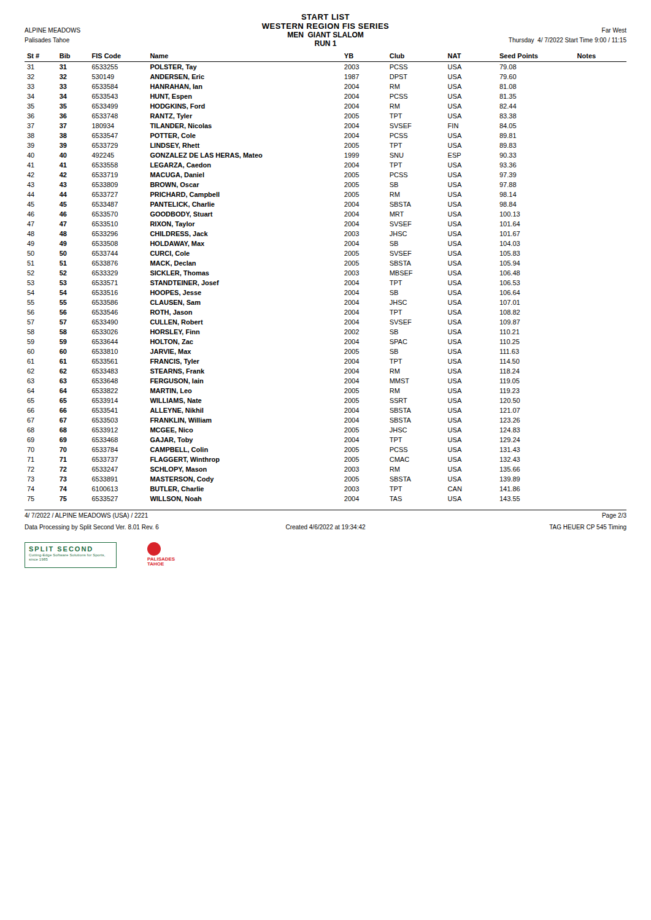START LIST
WESTERN REGION FIS SERIES
MEN GIANT SLALOM
RUN 1
ALPINE MEADOWS
Palisades Tahoe
Far West
Thursday 4/ 7/2022 Start Time 9:00 / 11:15
| St # | Bib | FIS Code | Name | YB | Club | NAT | Seed Points | Notes |
| --- | --- | --- | --- | --- | --- | --- | --- | --- |
| 31 | 31 | 6533255 | POLSTER, Tay | 2003 | PCSS | USA | 79.08 | |
| 32 | 32 | 530149 | ANDERSEN, Eric | 1987 | DPST | USA | 79.60 | |
| 33 | 33 | 6533584 | HANRAHAN, Ian | 2004 | RM | USA | 81.08 | |
| 34 | 34 | 6533543 | HUNT, Espen | 2004 | PCSS | USA | 81.35 | |
| 35 | 35 | 6533499 | HODGKINS, Ford | 2004 | RM | USA | 82.44 | |
| 36 | 36 | 6533748 | RANTZ, Tyler | 2005 | TPT | USA | 83.38 | |
| 37 | 37 | 180934 | TILANDER, Nicolas | 2004 | SVSEF | FIN | 84.05 | |
| 38 | 38 | 6533547 | POTTER, Cole | 2004 | PCSS | USA | 89.81 | |
| 39 | 39 | 6533729 | LINDSEY, Rhett | 2005 | TPT | USA | 89.83 | |
| 40 | 40 | 492245 | GONZALEZ DE LAS HERAS, Mateo | 1999 | SNU | ESP | 90.33 | |
| 41 | 41 | 6533558 | LEGARZA, Caedon | 2004 | TPT | USA | 93.36 | |
| 42 | 42 | 6533719 | MACUGA, Daniel | 2005 | PCSS | USA | 97.39 | |
| 43 | 43 | 6533809 | BROWN, Oscar | 2005 | SB | USA | 97.88 | |
| 44 | 44 | 6533727 | PRICHARD, Campbell | 2005 | RM | USA | 98.14 | |
| 45 | 45 | 6533487 | PANTELICK, Charlie | 2004 | SBSTA | USA | 98.84 | |
| 46 | 46 | 6533570 | GOODBODY, Stuart | 2004 | MRT | USA | 100.13 | |
| 47 | 47 | 6533510 | RIXON, Taylor | 2004 | SVSEF | USA | 101.64 | |
| 48 | 48 | 6533296 | CHILDRESS, Jack | 2003 | JHSC | USA | 101.67 | |
| 49 | 49 | 6533508 | HOLDAWAY, Max | 2004 | SB | USA | 104.03 | |
| 50 | 50 | 6533744 | CURCI, Cole | 2005 | SVSEF | USA | 105.83 | |
| 51 | 51 | 6533876 | MACK, Declan | 2005 | SBSTA | USA | 105.94 | |
| 52 | 52 | 6533329 | SICKLER, Thomas | 2003 | MBSEF | USA | 106.48 | |
| 53 | 53 | 6533571 | STANDTEINER, Josef | 2004 | TPT | USA | 106.53 | |
| 54 | 54 | 6533516 | HOOPES, Jesse | 2004 | SB | USA | 106.64 | |
| 55 | 55 | 6533586 | CLAUSEN, Sam | 2004 | JHSC | USA | 107.01 | |
| 56 | 56 | 6533546 | ROTH, Jason | 2004 | TPT | USA | 108.82 | |
| 57 | 57 | 6533490 | CULLEN, Robert | 2004 | SVSEF | USA | 109.87 | |
| 58 | 58 | 6533026 | HORSLEY, Finn | 2002 | SB | USA | 110.21 | |
| 59 | 59 | 6533644 | HOLTON, Zac | 2004 | SPAC | USA | 110.25 | |
| 60 | 60 | 6533810 | JARVIE, Max | 2005 | SB | USA | 111.63 | |
| 61 | 61 | 6533561 | FRANCIS, Tyler | 2004 | TPT | USA | 114.50 | |
| 62 | 62 | 6533483 | STEARNS, Frank | 2004 | RM | USA | 118.24 | |
| 63 | 63 | 6533648 | FERGUSON, Iain | 2004 | MMST | USA | 119.05 | |
| 64 | 64 | 6533822 | MARTIN, Leo | 2005 | RM | USA | 119.23 | |
| 65 | 65 | 6533914 | WILLIAMS, Nate | 2005 | SSRT | USA | 120.50 | |
| 66 | 66 | 6533541 | ALLEYNE, Nikhil | 2004 | SBSTA | USA | 121.07 | |
| 67 | 67 | 6533503 | FRANKLIN, William | 2004 | SBSTA | USA | 123.26 | |
| 68 | 68 | 6533912 | MCGEE, Nico | 2005 | JHSC | USA | 124.83 | |
| 69 | 69 | 6533468 | GAJAR, Toby | 2004 | TPT | USA | 129.24 | |
| 70 | 70 | 6533784 | CAMPBELL, Colin | 2005 | PCSS | USA | 131.43 | |
| 71 | 71 | 6533737 | FLAGGERT, Winthrop | 2005 | CMAC | USA | 132.43 | |
| 72 | 72 | 6533247 | SCHLOPY, Mason | 2003 | RM | USA | 135.66 | |
| 73 | 73 | 6533891 | MASTERSON, Cody | 2005 | SBSTA | USA | 139.89 | |
| 74 | 74 | 6100613 | BUTLER, Charlie | 2003 | TPT | CAN | 141.86 | |
| 75 | 75 | 6533527 | WILLSON, Noah | 2004 | TAS | USA | 143.55 | |
4/ 7/2022 / ALPINE MEADOWS (USA) / 2221
Page 2/3
Data Processing by Split Second Ver. 8.01 Rev. 6
Created 4/6/2022 at 19:34:42
TAG HEUER CP 545 Timing
SPLIT SECOND
Cutting-Edge Software Solutions for Sports, since 1985
PALISADES
TAHOE